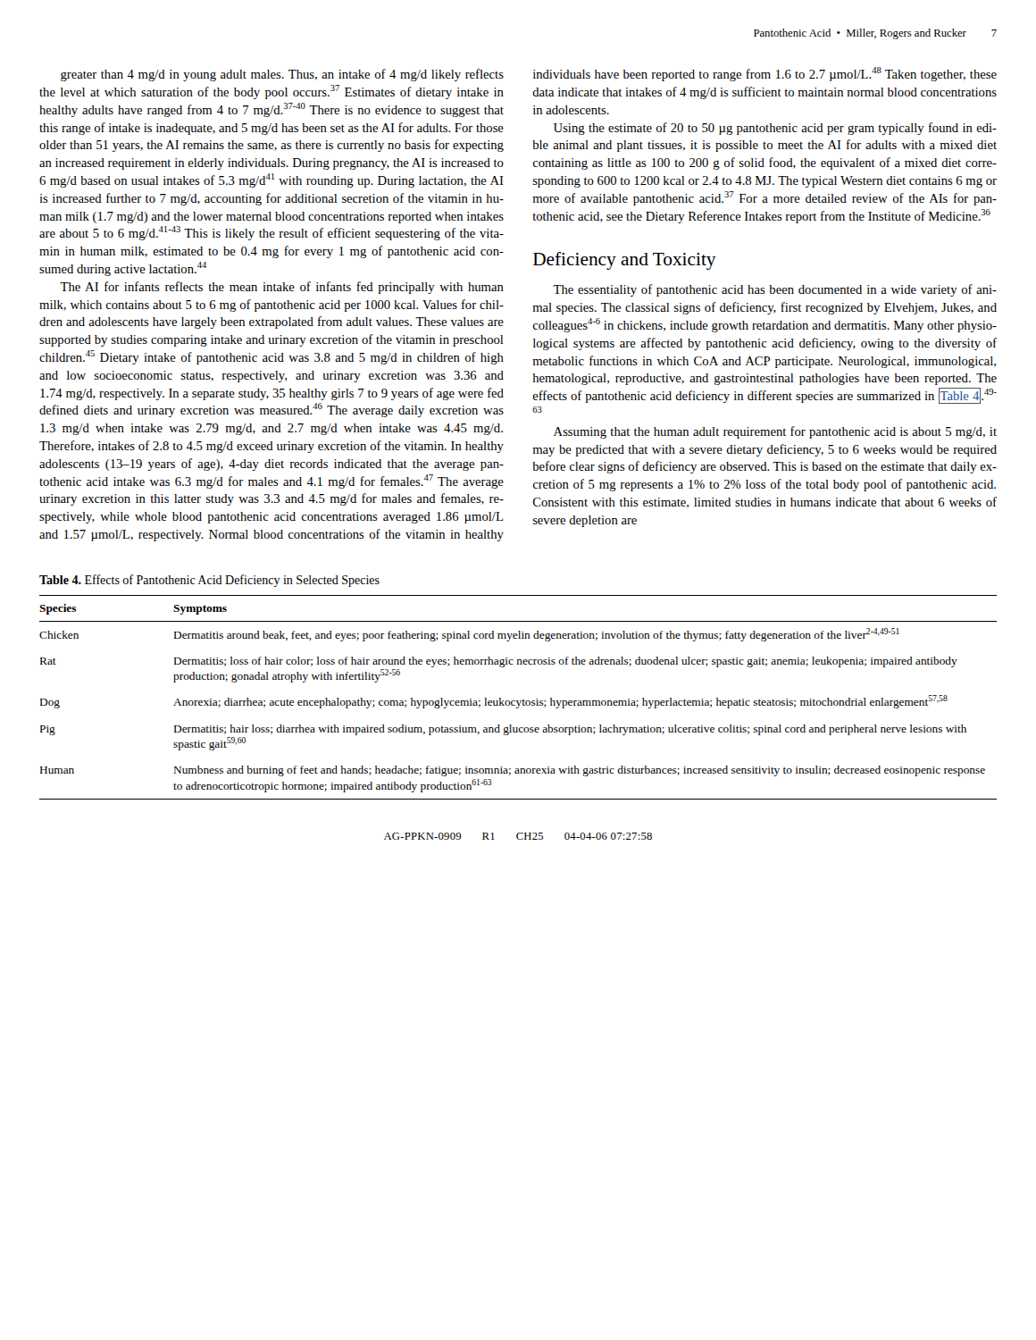Pantothenic Acid • Miller, Rogers and Rucker7
greater than 4 mg/d in young adult males. Thus, an intake of 4 mg/d likely reflects the level at which saturation of the body pool occurs.37 Estimates of dietary intake in healthy adults have ranged from 4 to 7 mg/d.37-40 There is no evidence to suggest that this range of intake is inadequate, and 5 mg/d has been set as the AI for adults. For those older than 51 years, the AI remains the same, as there is currently no basis for expecting an increased requirement in elderly individuals. During pregnancy, the AI is increased to 6 mg/d based on usual intakes of 5.3 mg/d41 with rounding up. During lactation, the AI is increased further to 7 mg/d, accounting for additional secretion of the vitamin in human milk (1.7 mg/d) and the lower maternal blood concentrations reported when intakes are about 5 to 6 mg/d.41-43 This is likely the result of efficient sequestering of the vitamin in human milk, estimated to be 0.4 mg for every 1 mg of pantothenic acid consumed during active lactation.44
The AI for infants reflects the mean intake of infants fed principally with human milk, which contains about 5 to 6 mg of pantothenic acid per 1000 kcal. Values for children and adolescents have largely been extrapolated from adult values. These values are supported by studies comparing intake and urinary excretion of the vitamin in preschool children.45 Dietary intake of pantothenic acid was 3.8 and 5 mg/d in children of high and low socioeconomic status, respectively, and urinary excretion was 3.36 and 1.74 mg/d, respectively. In a separate study, 35 healthy girls 7 to 9 years of age were fed defined diets and urinary excretion was measured.46 The average daily excretion was 1.3 mg/d when intake was 2.79 mg/d, and 2.7 mg/d when intake was 4.45 mg/d. Therefore, intakes of 2.8 to 4.5 mg/d exceed urinary excretion of the vitamin. In healthy adolescents (13–19 years of age), 4-day diet records indicated that the average pantothenic acid intake was 6.3 mg/d for males and 4.1 mg/d for females.47 The average urinary excretion in this latter study was 3.3 and 4.5 mg/d for males and females, respectively, while whole blood pantothenic acid concentrations averaged 1.86 µmol/L and 1.57 µmol/L, respectively. Normal blood concentrations of the vitamin in healthy individuals have been reported to range from 1.6 to 2.7 µmol/L.48 Taken together, these data indicate that intakes of 4 mg/d is sufficient to maintain normal blood concentrations in adolescents.
Using the estimate of 20 to 50 µg pantothenic acid per gram typically found in edible animal and plant tissues, it is possible to meet the AI for adults with a mixed diet containing as little as 100 to 200 g of solid food, the equivalent of a mixed diet corresponding to 600 to 1200 kcal or 2.4 to 4.8 MJ. The typical Western diet contains 6 mg or more of available pantothenic acid.37 For a more detailed review of the AIs for pantothenic acid, see the Dietary Reference Intakes report from the Institute of Medicine.36
Deficiency and Toxicity
The essentiality of pantothenic acid has been documented in a wide variety of animal species. The classical signs of deficiency, first recognized by Elvehjem, Jukes, and colleagues4-6 in chickens, include growth retardation and dermatitis. Many other physiological systems are affected by pantothenic acid deficiency, owing to the diversity of metabolic functions in which CoA and ACP participate. Neurological, immunological, hematological, reproductive, and gastrointestinal pathologies have been reported. The effects of pantothenic acid deficiency in different species are summarized in Table 4.49-63
Assuming that the human adult requirement for pantothenic acid is about 5 mg/d, it may be predicted that with a severe dietary deficiency, 5 to 6 weeks would be required before clear signs of deficiency are observed. This is based on the estimate that daily excretion of 5 mg represents a 1% to 2% loss of the total body pool of pantothenic acid. Consistent with this estimate, limited studies in humans indicate that about 6 weeks of severe depletion are
Table 4. Effects of Pantothenic Acid Deficiency in Selected Species
| Species | Symptoms |
| --- | --- |
| Chicken | Dermatitis around beak, feet, and eyes; poor feathering; spinal cord myelin degeneration; involution of the thymus; fatty degeneration of the liver 2-4,49-51 |
| Rat | Dermatitis; loss of hair color; loss of hair around the eyes; hemorrhagic necrosis of the adrenals; duodenal ulcer; spastic gait; anemia; leukopenia; impaired antibody production; gonadal atrophy with infertility 52-56 |
| Dog | Anorexia; diarrhea; acute encephalopathy; coma; hypoglycemia; leukocytosis; hyperammonemia; hyperlactemia; hepatic steatosis; mitochondrial enlargement 57,58 |
| Pig | Dermatitis; hair loss; diarrhea with impaired sodium, potassium, and glucose absorption; lachrymation; ulcerative colitis; spinal cord and peripheral nerve lesions with spastic gait 59,60 |
| Human | Numbness and burning of feet and hands; headache; fatigue; insomnia; anorexia with gastric disturbances; increased sensitivity to insulin; decreased eosinopenic response to adrenocorticotropic hormone; impaired antibody production 61-63 |
AG-PPKN-0909 R1 CH2504-04-06 07:27:58